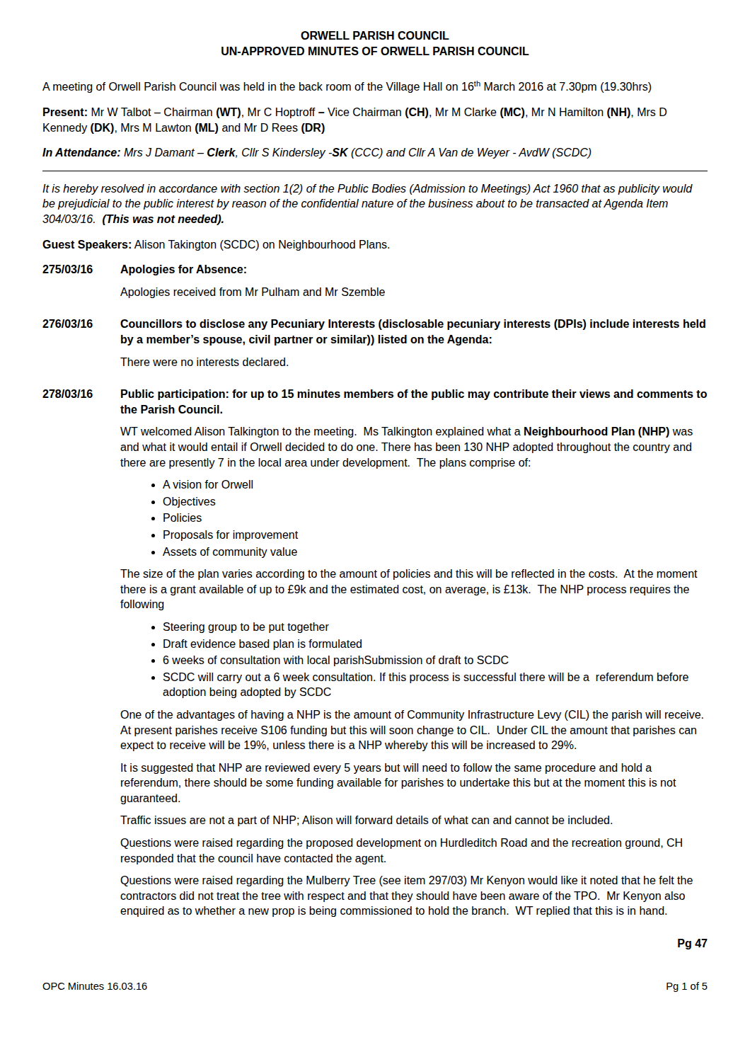ORWELL PARISH COUNCIL UN-APPROVED MINUTES OF ORWELL PARISH COUNCIL
A meeting of Orwell Parish Council was held in the back room of the Village Hall on 16th March 2016 at 7.30pm (19.30hrs)
Present: Mr W Talbot – Chairman (WT), Mr C Hoptroff – Vice Chairman (CH), Mr M Clarke (MC), Mr N Hamilton (NH), Mrs D Kennedy (DK), Mrs M Lawton (ML) and Mr D Rees (DR)
In Attendance: Mrs J Damant – Clerk, Cllr S Kindersley -SK (CCC) and Cllr A Van de Weyer - AvdW (SCDC)
It is hereby resolved in accordance with section 1(2) of the Public Bodies (Admission to Meetings) Act 1960 that as publicity would be prejudicial to the public interest by reason of the confidential nature of the business about to be transacted at Agenda Item 304/03/16. (This was not needed).
Guest Speakers: Alison Takington (SCDC) on Neighbourhood Plans.
275/03/16
Apologies for Absence:
Apologies received from Mr Pulham and Mr Szemble
276/03/16
Councillors to disclose any Pecuniary Interests (disclosable pecuniary interests (DPIs) include interests held by a member’s spouse, civil partner or similar)) listed on the Agenda:
There were no interests declared.
278/03/16
Public participation: for up to 15 minutes members of the public may contribute their views and comments to the Parish Council.
WT welcomed Alison Talkington to the meeting. Ms Talkington explained what a Neighbourhood Plan (NHP) was and what it would entail if Orwell decided to do one. There has been 130 NHP adopted throughout the country and there are presently 7 in the local area under development. The plans comprise of:
A vision for Orwell
Objectives
Policies
Proposals for improvement
Assets of community value
The size of the plan varies according to the amount of policies and this will be reflected in the costs. At the moment there is a grant available of up to £9k and the estimated cost, on average, is £13k. The NHP process requires the following
Steering group to be put together
Draft evidence based plan is formulated
6 weeks of consultation with local parishSubmission of draft to SCDC
SCDC will carry out a 6 week consultation. If this process is successful there will be a referendum before adoption being adopted by SCDC
One of the advantages of having a NHP is the amount of Community Infrastructure Levy (CIL) the parish will receive. At present parishes receive S106 funding but this will soon change to CIL. Under CIL the amount that parishes can expect to receive will be 19%, unless there is a NHP whereby this will be increased to 29%.
It is suggested that NHP are reviewed every 5 years but will need to follow the same procedure and hold a referendum, there should be some funding available for parishes to undertake this but at the moment this is not guaranteed.
Traffic issues are not a part of NHP; Alison will forward details of what can and cannot be included.
Questions were raised regarding the proposed development on Hurdleditch Road and the recreation ground, CH responded that the council have contacted the agent.
Questions were raised regarding the Mulberry Tree (see item 297/03) Mr Kenyon would like it noted that he felt the contractors did not treat the tree with respect and that they should have been aware of the TPO. Mr Kenyon also enquired as to whether a new prop is being commissioned to hold the branch. WT replied that this is in hand.
Pg 47
OPC Minutes 16.03.16 Pg 1 of 5